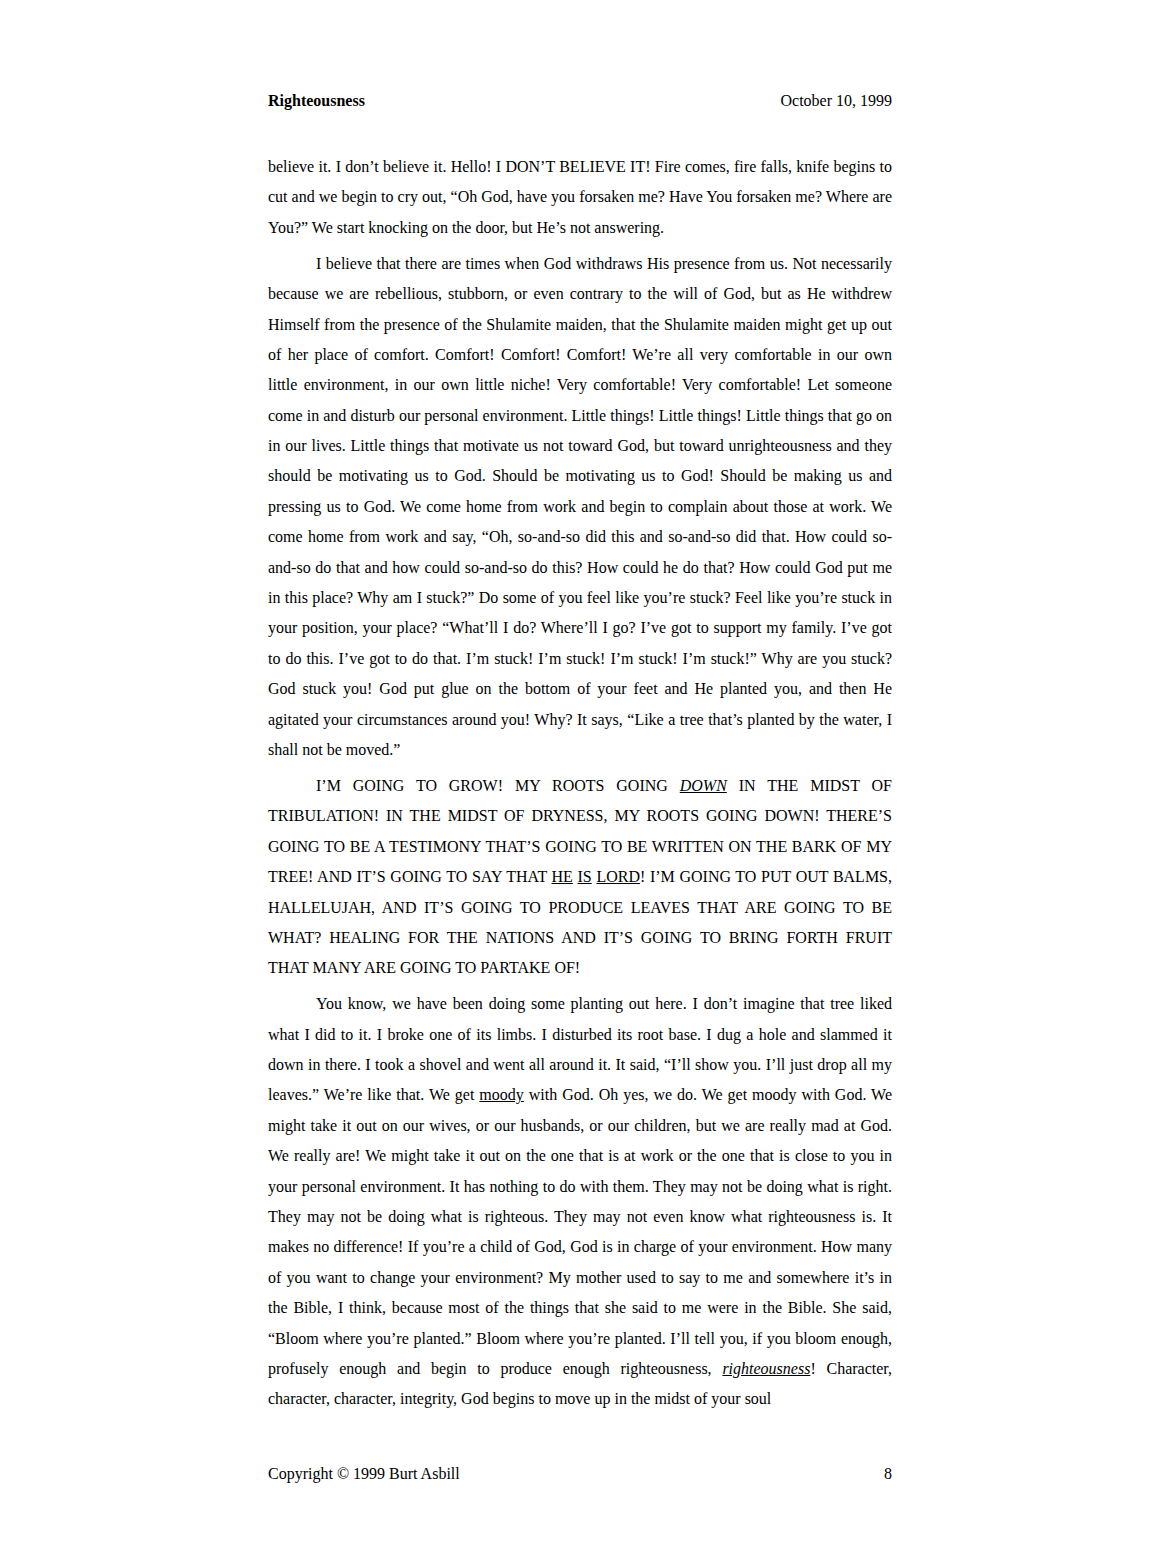Righteousness October 10, 1999
believe it. I don’t believe it. Hello! I DON’T BELIEVE IT! Fire comes, fire falls, knife begins to cut and we begin to cry out, “Oh God, have you forsaken me? Have You forsaken me? Where are You?” We start knocking on the door, but He’s not answering.
I believe that there are times when God withdraws His presence from us. Not necessarily because we are rebellious, stubborn, or even contrary to the will of God, but as He withdrew Himself from the presence of the Shulamite maiden, that the Shulamite maiden might get up out of her place of comfort. Comfort! Comfort! Comfort! We’re all very comfortable in our own little environment, in our own little niche! Very comfortable! Very comfortable! Let someone come in and disturb our personal environment. Little things! Little things! Little things that go on in our lives. Little things that motivate us not toward God, but toward unrighteousness and they should be motivating us to God. Should be motivating us to God! Should be making us and pressing us to God. We come home from work and begin to complain about those at work. We come home from work and say, “Oh, so-and-so did this and so-and-so did that. How could so-and-so do that and how could so-and-so do this? How could he do that? How could God put me in this place? Why am I stuck?” Do some of you feel like you’re stuck? Feel like you’re stuck in your position, your place? “What’ll I do? Where’ll I go? I’ve got to support my family. I’ve got to do this. I’ve got to do that. I’m stuck! I’m stuck! I’m stuck! I’m stuck!” Why are you stuck? God stuck you! God put glue on the bottom of your feet and He planted you, and then He agitated your circumstances around you! Why? It says, “Like a tree that’s planted by the water, I shall not be moved.”
I’M GOING TO GROW! MY ROOTS GOING DOWN IN THE MIDST OF TRIBULATION! IN THE MIDST OF DRYNESS, MY ROOTS GOING DOWN! THERE’S GOING TO BE A TESTIMONY THAT’S GOING TO BE WRITTEN ON THE BARK OF MY TREE! AND IT’S GOING TO SAY THAT HE IS LORD! I’M GOING TO PUT OUT BALMS, HALLELUJAH, AND IT’S GOING TO PRODUCE LEAVES THAT ARE GOING TO BE WHAT? HEALING FOR THE NATIONS AND IT’S GOING TO BRING FORTH FRUIT THAT MANY ARE GOING TO PARTAKE OF!
You know, we have been doing some planting out here. I don’t imagine that tree liked what I did to it. I broke one of its limbs. I disturbed its root base. I dug a hole and slammed it down in there. I took a shovel and went all around it. It said, “I’ll show you. I’ll just drop all my leaves.” We’re like that. We get moody with God. Oh yes, we do. We get moody with God. We might take it out on our wives, or our husbands, or our children, but we are really mad at God. We really are! We might take it out on the one that is at work or the one that is close to you in your personal environment. It has nothing to do with them. They may not be doing what is right. They may not be doing what is righteous. They may not even know what righteousness is. It makes no difference! If you’re a child of God, God is in charge of your environment. How many of you want to change your environment? My mother used to say to me and somewhere it’s in the Bible, I think, because most of the things that she said to me were in the Bible. She said, “Bloom where you’re planted.” Bloom where you’re planted. I’ll tell you, if you bloom enough, profusely enough and begin to produce enough righteousness, righteousness! Character, character, character, integrity, God begins to move up in the midst of your soul
Copyright © 1999 Burt Asbill 8